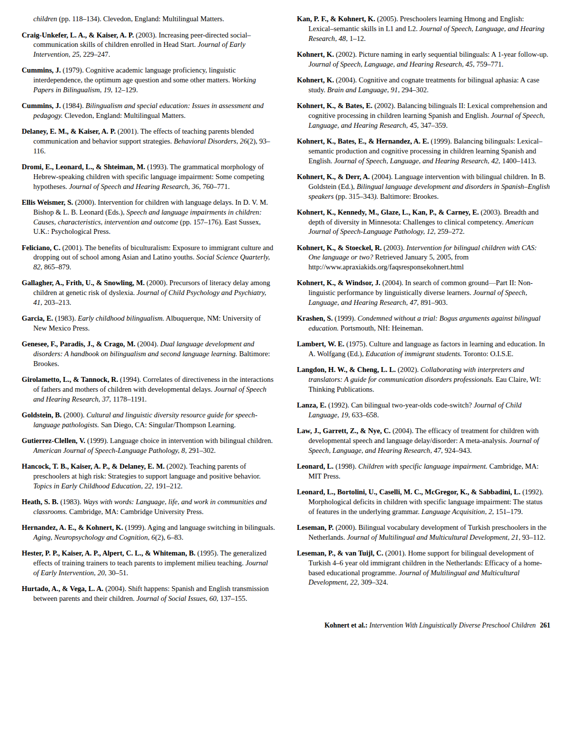children (pp. 118–134). Clevedon, England: Multilingual Matters.
Craig-Unkefer, L. A., & Kaiser, A. P. (2003). Increasing peer-directed social–communication skills of children enrolled in Head Start. Journal of Early Intervention, 25, 229–247.
Cummins, J. (1979). Cognitive academic language proficiency, linguistic interdependence, the optimum age question and some other matters. Working Papers in Bilingualism, 19, 12–129.
Cummins, J. (1984). Bilingualism and special education: Issues in assessment and pedagogy. Clevedon, England: Multilingual Matters.
Delaney, E. M., & Kaiser, A. P. (2001). The effects of teaching parents blended communication and behavior support strategies. Behavioral Disorders, 26(2), 93–116.
Dromi, E., Leonard, L., & Shteiman, M. (1993). The grammatical morphology of Hebrew-speaking children with specific language impairment: Some competing hypotheses. Journal of Speech and Hearing Research, 36, 760–771.
Ellis Weismer, S. (2000). Intervention for children with language delays. In D. V. M. Bishop & L. B. Leonard (Eds.), Speech and language impairments in children: Causes, characteristics, intervention and outcome (pp. 157–176). East Sussex, U.K.: Psychological Press.
Feliciano, C. (2001). The benefits of biculturalism: Exposure to immigrant culture and dropping out of school among Asian and Latino youths. Social Science Quarterly, 82, 865–879.
Gallagher, A., Frith, U., & Snowling, M. (2000). Precursors of literacy delay among children at genetic risk of dyslexia. Journal of Child Psychology and Psychiatry, 41, 203–213.
Garcia, E. (1983). Early childhood bilingualism. Albuquerque, NM: University of New Mexico Press.
Genesee, F., Paradis, J., & Crago, M. (2004). Dual language development and disorders: A handbook on bilingualism and second language learning. Baltimore: Brookes.
Girolametto, L., & Tannock, R. (1994). Correlates of directiveness in the interactions of fathers and mothers of children with developmental delays. Journal of Speech and Hearing Research, 37, 1178–1191.
Goldstein, B. (2000). Cultural and linguistic diversity resource guide for speech-language pathologists. San Diego, CA: Singular/Thompson Learning.
Gutierrez-Clellen, V. (1999). Language choice in intervention with bilingual children. American Journal of Speech-Language Pathology, 8, 291–302.
Hancock, T. B., Kaiser, A. P., & Delaney, E. M. (2002). Teaching parents of preschoolers at high risk: Strategies to support language and positive behavior. Topics in Early Childhood Education, 22, 191–212.
Heath, S. B. (1983). Ways with words: Language, life, and work in communities and classrooms. Cambridge, MA: Cambridge University Press.
Hernandez, A. E., & Kohnert, K. (1999). Aging and language switching in bilinguals. Aging, Neuropsychology and Cognition, 6(2), 6–83.
Hester, P. P., Kaiser, A. P., Alpert, C. L., & Whiteman, B. (1995). The generalized effects of training trainers to teach parents to implement milieu teaching. Journal of Early Intervention, 20, 30–51.
Hurtado, A., & Vega, L. A. (2004). Shift happens: Spanish and English transmission between parents and their children. Journal of Social Issues, 60, 137–155.
Kan, P. F., & Kohnert, K. (2005). Preschoolers learning Hmong and English: Lexical–semantic skills in L1 and L2. Journal of Speech, Language, and Hearing Research, 48, 1–12.
Kohnert, K. (2002). Picture naming in early sequential bilinguals: A 1-year follow-up. Journal of Speech, Language, and Hearing Research, 45, 759–771.
Kohnert, K. (2004). Cognitive and cognate treatments for bilingual aphasia: A case study. Brain and Language, 91, 294–302.
Kohnert, K., & Bates, E. (2002). Balancing bilinguals II: Lexical comprehension and cognitive processing in children learning Spanish and English. Journal of Speech, Language, and Hearing Research, 45, 347–359.
Kohnert, K., Bates, E., & Hernandez, A. E. (1999). Balancing bilinguals: Lexical–semantic production and cognitive processing in children learning Spanish and English. Journal of Speech, Language, and Hearing Research, 42, 1400–1413.
Kohnert, K., & Derr, A. (2004). Language intervention with bilingual children. In B. Goldstein (Ed.), Bilingual language development and disorders in Spanish–English speakers (pp. 315–343). Baltimore: Brookes.
Kohnert, K., Kennedy, M., Glaze, L., Kan, P., & Carney, E. (2003). Breadth and depth of diversity in Minnesota: Challenges to clinical competency. American Journal of Speech-Language Pathology, 12, 259–272.
Kohnert, K., & Stoeckel, R. (2003). Intervention for bilingual children with CAS: One language or two? Retrieved January 5, 2005, from http://www.apraxiakids.org/faqsresponsekohnert.html
Kohnert, K., & Windsor, J. (2004). In search of common ground—Part II: Non-linguistic performance by linguistically diverse learners. Journal of Speech, Language, and Hearing Research, 47, 891–903.
Krashen, S. (1999). Condemned without a trial: Bogus arguments against bilingual education. Portsmouth, NH: Heineman.
Lambert, W. E. (1975). Culture and language as factors in learning and education. In A. Wolfgang (Ed.), Education of immigrant students. Toronto: O.I.S.E.
Langdon, H. W., & Cheng, L. L. (2002). Collaborating with interpreters and translators: A guide for communication disorders professionals. Eau Claire, WI: Thinking Publications.
Lanza, E. (1992). Can bilingual two-year-olds code-switch? Journal of Child Language, 19, 633–658.
Law, J., Garrett, Z., & Nye, C. (2004). The efficacy of treatment for children with developmental speech and language delay/disorder: A meta-analysis. Journal of Speech, Language, and Hearing Research, 47, 924–943.
Leonard, L. (1998). Children with specific language impairment. Cambridge, MA: MIT Press.
Leonard, L., Bortolini, U., Caselli, M. C., McGregor, K., & Sabbadini, L. (1992). Morphological deficits in children with specific language impairment: The status of features in the underlying grammar. Language Acquisition, 2, 151–179.
Leseman, P. (2000). Bilingual vocabulary development of Turkish preschoolers in the Netherlands. Journal of Multilingual and Multicultural Development, 21, 93–112.
Leseman, P., & van Tuijl, C. (2001). Home support for bilingual development of Turkish 4–6 year old immigrant children in the Netherlands: Efficacy of a home-based educational programme. Journal of Multilingual and Multicultural Development, 22, 309–324.
Kohnert et al.: Intervention With Linguistically Diverse Preschool Children 261